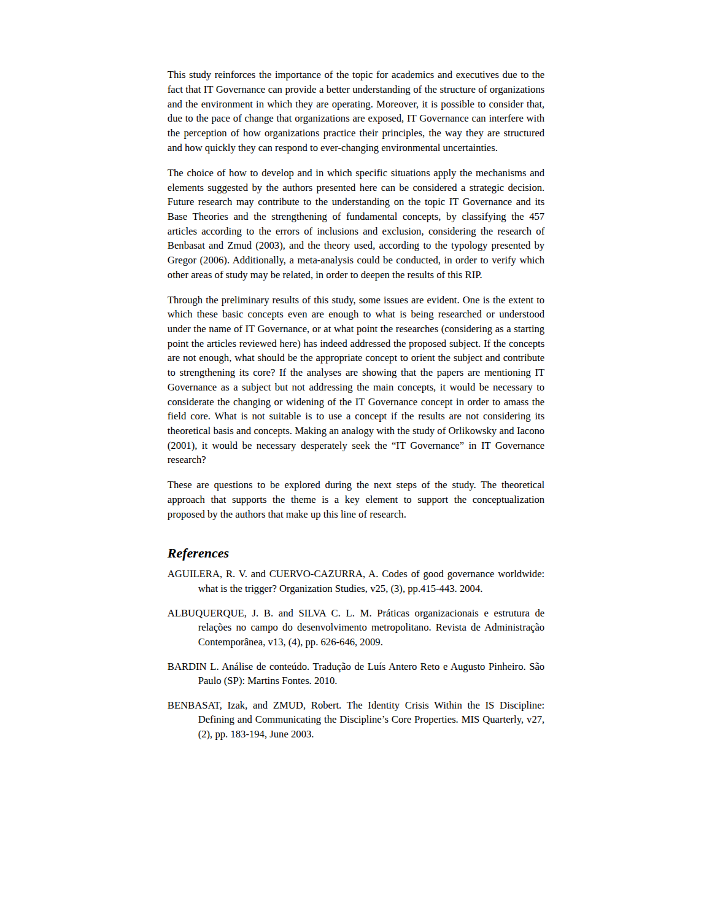This study reinforces the importance of the topic for academics and executives due to the fact that IT Governance can provide a better understanding of the structure of organizations and the environment in which they are operating. Moreover, it is possible to consider that, due to the pace of change that organizations are exposed, IT Governance can interfere with the perception of how organizations practice their principles, the way they are structured and how quickly they can respond to ever-changing environmental uncertainties.
The choice of how to develop and in which specific situations apply the mechanisms and elements suggested by the authors presented here can be considered a strategic decision. Future research may contribute to the understanding on the topic IT Governance and its Base Theories and the strengthening of fundamental concepts, by classifying the 457 articles according to the errors of inclusions and exclusion, considering the research of Benbasat and Zmud (2003), and the theory used, according to the typology presented by Gregor (2006). Additionally, a meta-analysis could be conducted, in order to verify which other areas of study may be related, in order to deepen the results of this RIP.
Through the preliminary results of this study, some issues are evident. One is the extent to which these basic concepts even are enough to what is being researched or understood under the name of IT Governance, or at what point the researches (considering as a starting point the articles reviewed here) has indeed addressed the proposed subject. If the concepts are not enough, what should be the appropriate concept to orient the subject and contribute to strengthening its core? If the analyses are showing that the papers are mentioning IT Governance as a subject but not addressing the main concepts, it would be necessary to considerate the changing or widening of the IT Governance concept in order to amass the field core. What is not suitable is to use a concept if the results are not considering its theoretical basis and concepts. Making an analogy with the study of Orlikowsky and Iacono (2001), it would be necessary desperately seek the “IT Governance” in IT Governance research?
These are questions to be explored during the next steps of the study. The theoretical approach that supports the theme is a key element to support the conceptualization proposed by the authors that make up this line of research.
References
AGUILERA, R. V. and CUERVO-CAZURRA, A. Codes of good governance worldwide: what is the trigger? Organization Studies, v25, (3), pp.415-443. 2004.
ALBUQUERQUE, J. B. and SILVA C. L. M. Práticas organizacionais e estrutura de relações no campo do desenvolvimento metropolitano. Revista de Administração Contemporânea, v13, (4), pp. 626-646, 2009.
BARDIN L. Análise de conteúdo. Tradução de Luís Antero Reto e Augusto Pinheiro. São Paulo (SP): Martins Fontes. 2010.
BENBASAT, Izak, and ZMUD, Robert. The Identity Crisis Within the IS Discipline: Defining and Communicating the Discipline’s Core Properties. MIS Quarterly, v27, (2), pp. 183-194, June 2003.